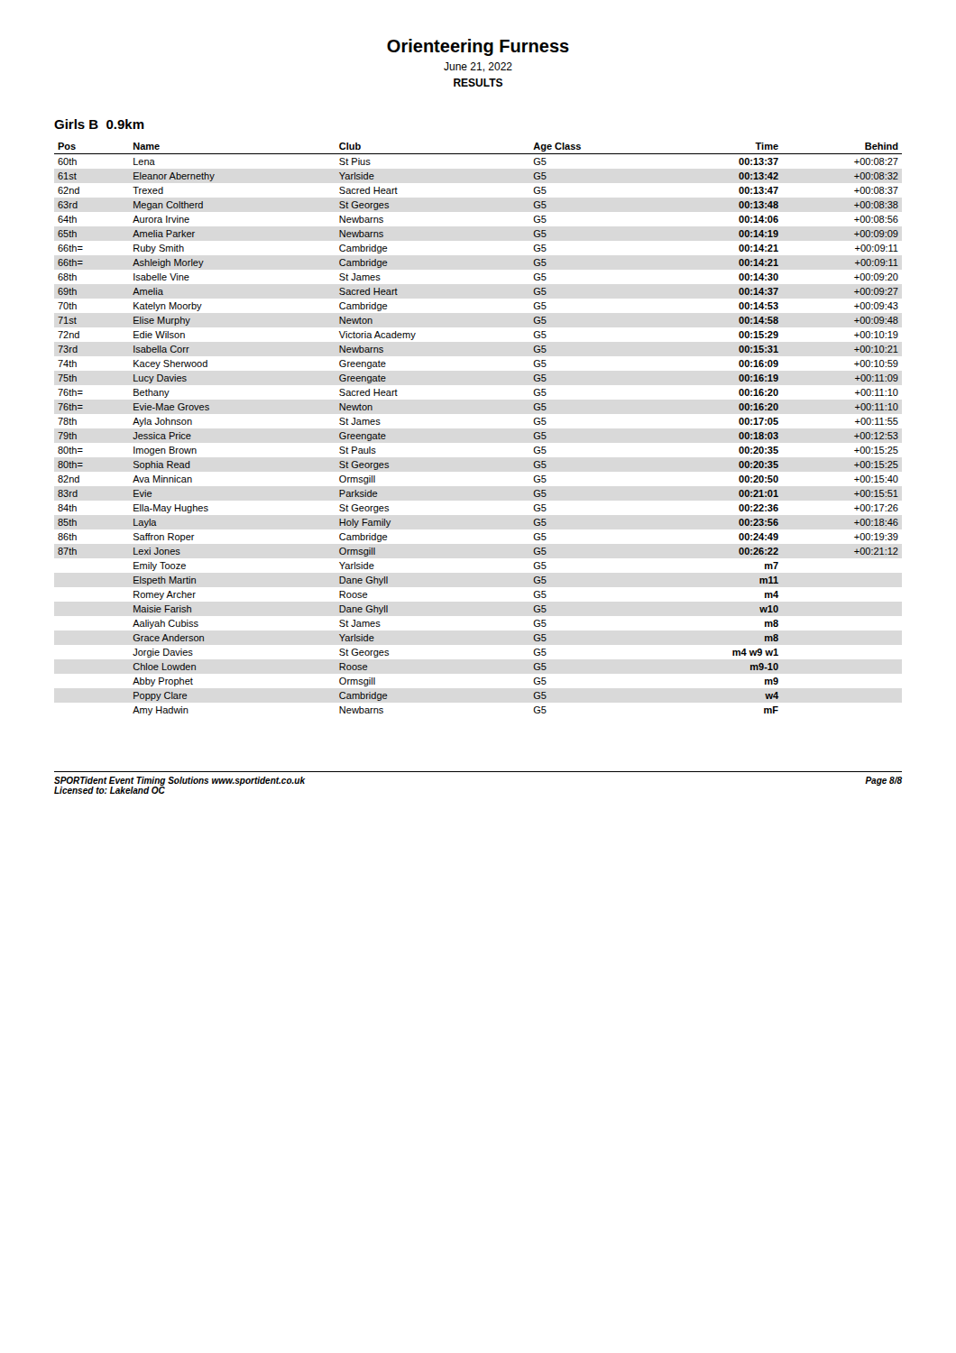Orienteering Furness
June 21, 2022
RESULTS
Girls B 0.9km
| Pos | Name | Club | Age Class | Time | Behind |
| --- | --- | --- | --- | --- | --- |
| 60th | Lena | St Pius | G5 | 00:13:37 | +00:08:27 |
| 61st | Eleanor Abernethy | Yarlside | G5 | 00:13:42 | +00:08:32 |
| 62nd | Trexed | Sacred Heart | G5 | 00:13:47 | +00:08:37 |
| 63rd | Megan Coltherd | St Georges | G5 | 00:13:48 | +00:08:38 |
| 64th | Aurora Irvine | Newbarns | G5 | 00:14:06 | +00:08:56 |
| 65th | Amelia Parker | Newbarns | G5 | 00:14:19 | +00:09:09 |
| 66th= | Ruby Smith | Cambridge | G5 | 00:14:21 | +00:09:11 |
| 66th= | Ashleigh Morley | Cambridge | G5 | 00:14:21 | +00:09:11 |
| 68th | Isabelle Vine | St James | G5 | 00:14:30 | +00:09:20 |
| 69th | Amelia | Sacred Heart | G5 | 00:14:37 | +00:09:27 |
| 70th | Katelyn Moorby | Cambridge | G5 | 00:14:53 | +00:09:43 |
| 71st | Elise Murphy | Newton | G5 | 00:14:58 | +00:09:48 |
| 72nd | Edie Wilson | Victoria Academy | G5 | 00:15:29 | +00:10:19 |
| 73rd | Isabella Corr | Newbarns | G5 | 00:15:31 | +00:10:21 |
| 74th | Kacey Sherwood | Greengate | G5 | 00:16:09 | +00:10:59 |
| 75th | Lucy Davies | Greengate | G5 | 00:16:19 | +00:11:09 |
| 76th= | Bethany | Sacred Heart | G5 | 00:16:20 | +00:11:10 |
| 76th= | Evie-Mae Groves | Newton | G5 | 00:16:20 | +00:11:10 |
| 78th | Ayla Johnson | St James | G5 | 00:17:05 | +00:11:55 |
| 79th | Jessica Price | Greengate | G5 | 00:18:03 | +00:12:53 |
| 80th= | Imogen Brown | St Pauls | G5 | 00:20:35 | +00:15:25 |
| 80th= | Sophia Read | St Georges | G5 | 00:20:35 | +00:15:25 |
| 82nd | Ava Minnican | Ormsgill | G5 | 00:20:50 | +00:15:40 |
| 83rd | Evie | Parkside | G5 | 00:21:01 | +00:15:51 |
| 84th | Ella-May Hughes | St Georges | G5 | 00:22:36 | +00:17:26 |
| 85th | Layla | Holy Family | G5 | 00:23:56 | +00:18:46 |
| 86th | Saffron Roper | Cambridge | G5 | 00:24:49 | +00:19:39 |
| 87th | Lexi Jones | Ormsgill | G5 | 00:26:22 | +00:21:12 |
| | Emily Tooze | Yarlside | G5 | m7 | |
| | Elspeth Martin | Dane Ghyll | G5 | m11 | |
| | Romey Archer | Roose | G5 | m4 | |
| | Maisie Farish | Dane Ghyll | G5 | w10 | |
| | Aaliyah Cubiss | St James | G5 | m8 | |
| | Grace Anderson | Yarlside | G5 | m8 | |
| | Jorgie Davies | St Georges | G5 | m4 w9 w1 | |
| | Chloe Lowden | Roose | G5 | m9-10 | |
| | Abby Prophet | Ormsgill | G5 | m9 | |
| | Poppy Clare | Cambridge | G5 | w4 | |
| | Amy Hadwin | Newbarns | G5 | mF | |
SPORTident Event Timing Solutions www.sportident.co.uk
Licensed to: Lakeland OC
Page 8/8